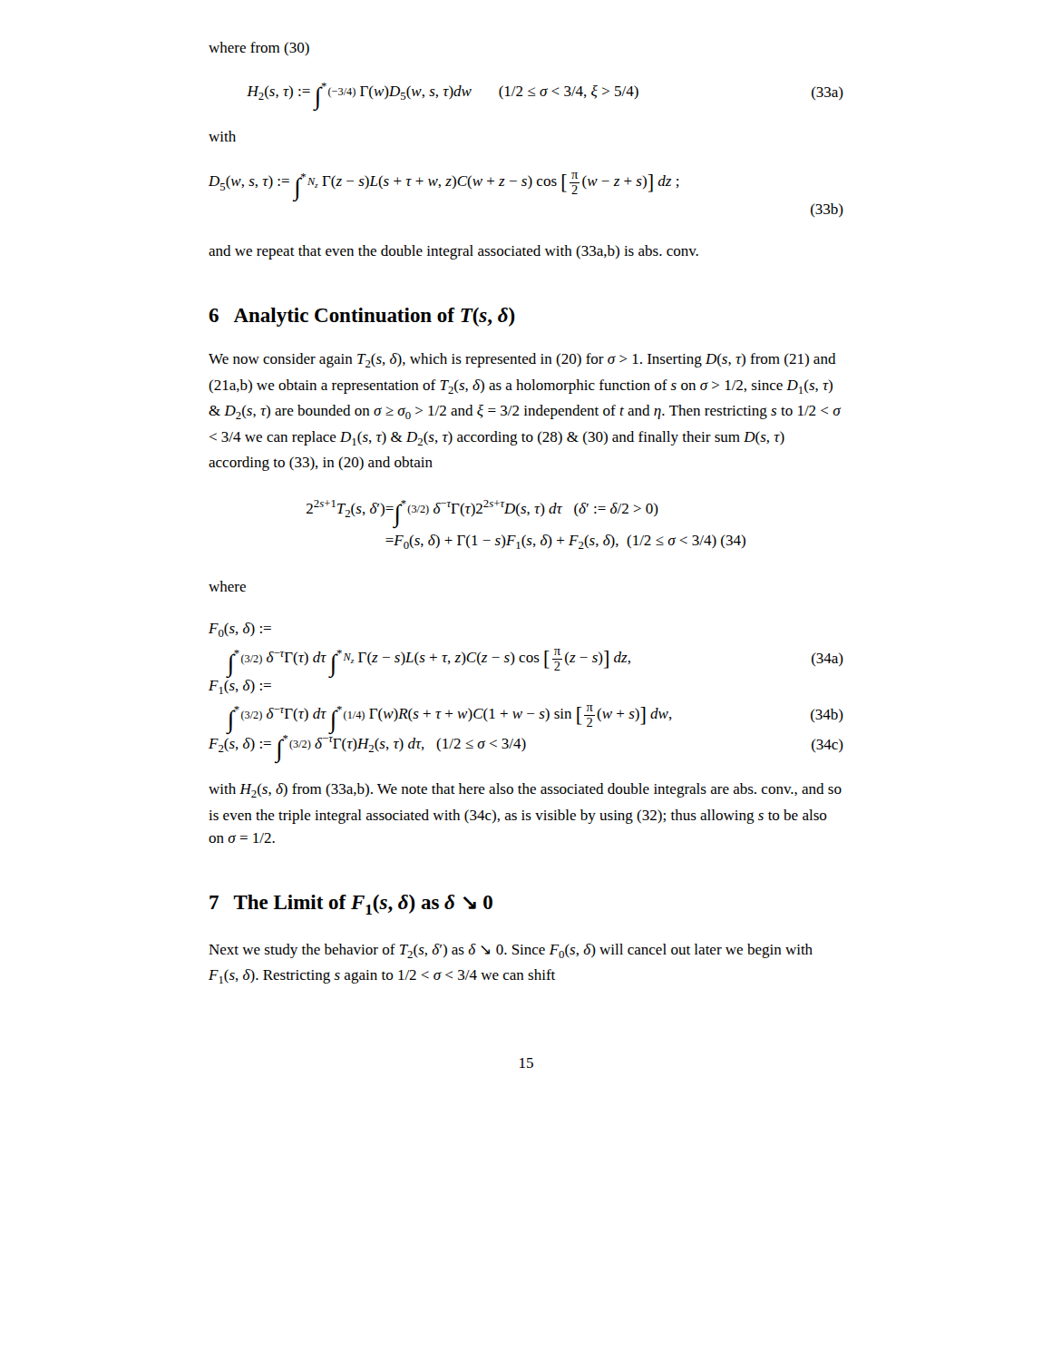where from (30)
H2(s, τ) := ∫*(−3/4) Γ(w)D5(w, s, τ)dw (1/2 ≤ σ < 3/4, ξ > 5/4)
(33a)
with
D5(w, s, τ) := ∫*Nz Γ(z − s)L(s + τ + w, z)C(w + z − s) cos [π 2(w − z + s)] dz ;
(33b)
and we repeat that even the double integral associated with (33a,b) is abs. conv.
6 Analytic Continuation of T(s, δ)
We now consider again T2(s, δ), which is represented in (20) for σ > 1. Inserting D(s, τ) from (21) and (21a,b) we obtain a representation of T2(s, δ) as a holomorphic function of s on σ > 1/2, since D1(s, τ) & D2(s, τ) are bounded on σ ≥ σ0 > 1/2 and ξ = 3/2 independent of t and η. Then restricting s to 1/2 < σ < 3/4 we can replace D1(s, τ) & D2(s, τ) according to (28) & (30) and finally their sum D(s, τ) according to (33), in (20) and obtain
22s+1T2(s, δ′)
=
∫*(3/2) δ−τΓ(τ)22s+τD(s, τ) dτ (δ′ := δ/2 > 0)
=
F0(s, δ) + Γ(1 − s)F1(s, δ) + F2(s, δ), (1/2 ≤ σ < 3/4) (34)
where
F0(s, δ) :=
∫*(3/2) δ−τΓ(τ) dτ ∫*Nz Γ(z − s)L(s + τ, z)C(z − s) cos [π 2(z − s)] dz,
(34a)
F1(s, δ) :=
∫*(3/2) δ−τΓ(τ) dτ ∫*(1/4) Γ(w)R(s + τ + w)C(1 + w − s) sin [π 2(w + s)] dw,
(34b)
F2(s, δ) := ∫*(3/2) δ−τΓ(τ)H2(s, τ) dτ, (1/2 ≤ σ < 3/4)
(34c)
with H2(s, δ) from (33a,b). We note that here also the associated double integrals are abs. conv., and so is even the triple integral associated with (34c), as is visible by using (32); thus allowing s to be also on σ = 1/2.
7 The Limit of F1(s, δ) as δ ↘ 0
Next we study the behavior of T2(s, δ′) as δ ↘ 0. Since F0(s, δ) will cancel out later we begin with F1(s, δ). Restricting s again to 1/2 < σ < 3/4 we can shift
15